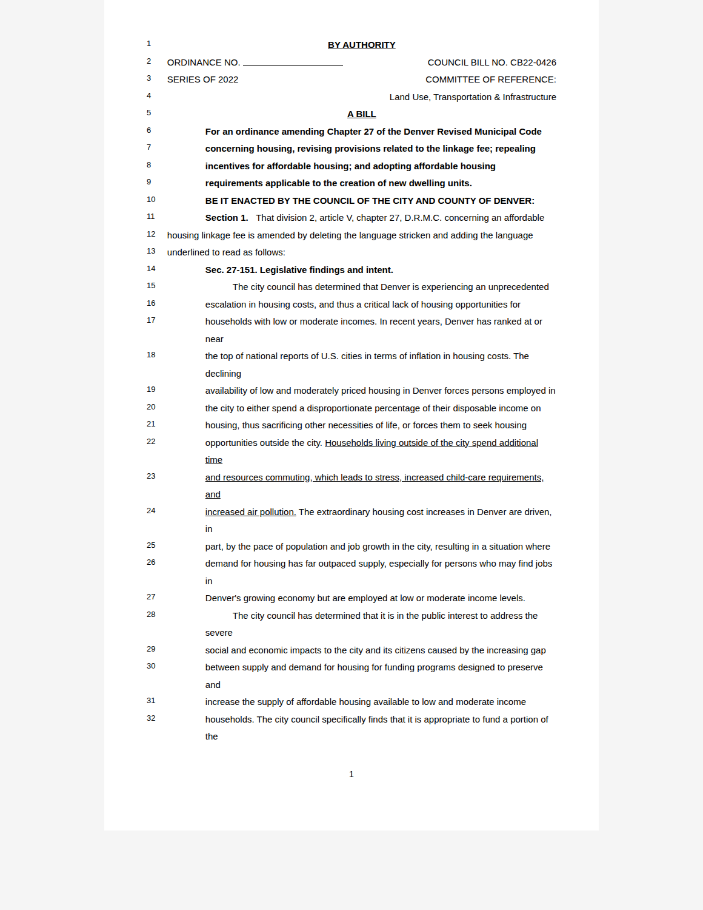1
BY AUTHORITY
2
ORDINANCE NO. COUNCIL BILL NO. CB22-0426
3
SERIES OF 2022 COMMITTEE OF REFERENCE:
4
Land Use, Transportation & Infrastructure
5
A BILL
6
For an ordinance amending Chapter 27 of the Denver Revised Municipal Code
7
concerning housing, revising provisions related to the linkage fee; repealing
8
incentives for affordable housing; and adopting affordable housing
9
requirements applicable to the creation of new dwelling units.
10
BE IT ENACTED BY THE COUNCIL OF THE CITY AND COUNTY OF DENVER:
11
Section 1. That division 2, article V, chapter 27, D.R.M.C. concerning an affordable
12
housing linkage fee is amended by deleting the language stricken and adding the language
13
underlined to read as follows:
14
Sec. 27-151. Legislative findings and intent.
15
The city council has determined that Denver is experiencing an unprecedented
16
escalation in housing costs, and thus a critical lack of housing opportunities for
17
households with low or moderate incomes. In recent years, Denver has ranked at or near
18
the top of national reports of U.S. cities in terms of inflation in housing costs. The declining
19
availability of low and moderately priced housing in Denver forces persons employed in
20
the city to either spend a disproportionate percentage of their disposable income on
21
housing, thus sacrificing other necessities of life, or forces them to seek housing
22
opportunities outside the city. Households living outside of the city spend additional time
23
and resources commuting, which leads to stress, increased child-care requirements, and
24
increased air pollution. The extraordinary housing cost increases in Denver are driven, in
25
part, by the pace of population and job growth in the city, resulting in a situation where
26
demand for housing has far outpaced supply, especially for persons who may find jobs in
27
Denver's growing economy but are employed at low or moderate income levels.
28
The city council has determined that it is in the public interest to address the severe
29
social and economic impacts to the city and its citizens caused by the increasing gap
30
between supply and demand for housing for funding programs designed to preserve and
31
increase the supply of affordable housing available to low and moderate income
32
households. The city council specifically finds that it is appropriate to fund a portion of the
1